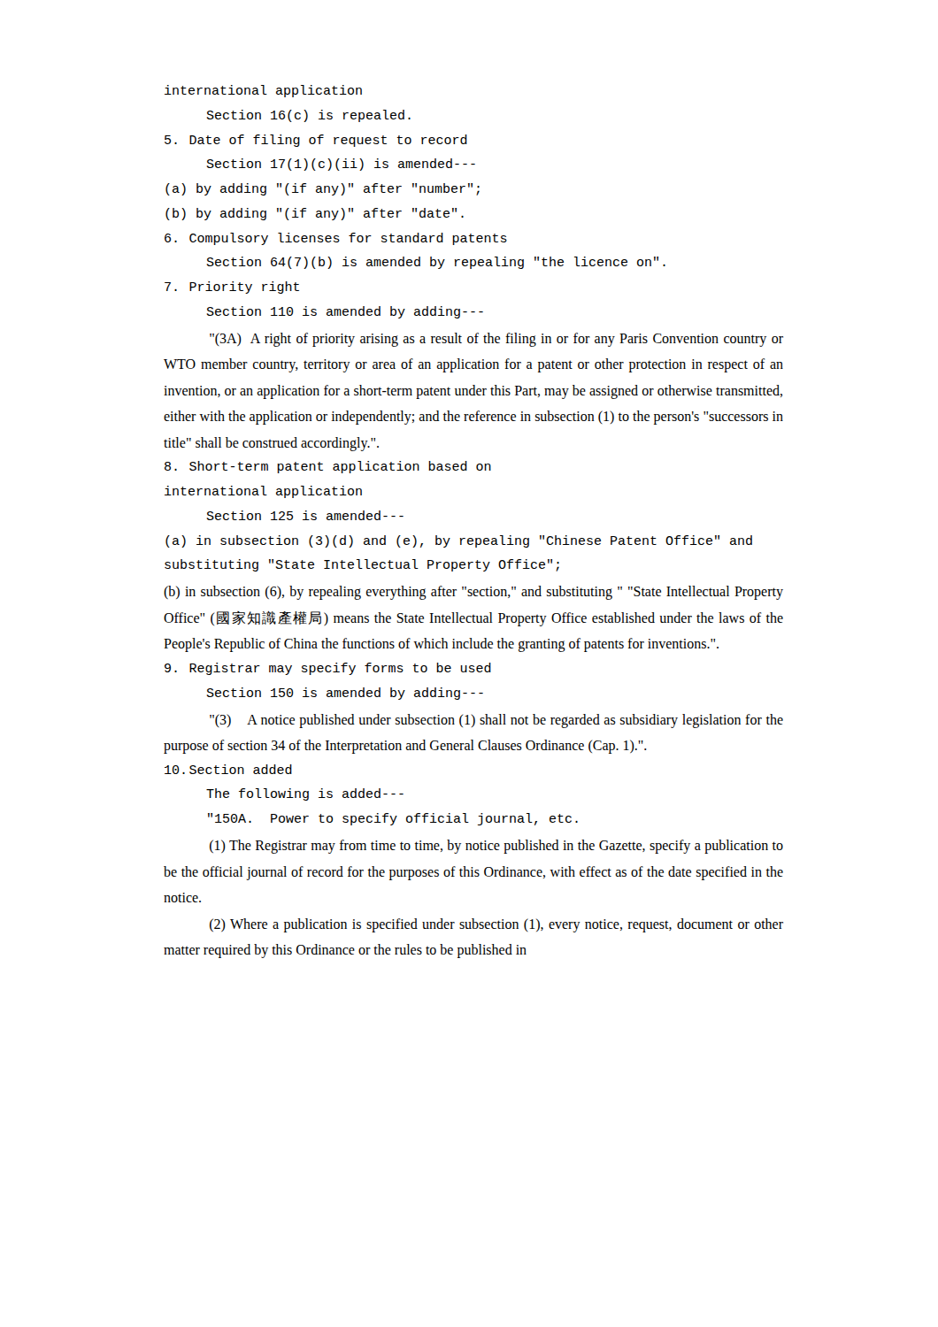international application
Section 16(c) is repealed.
5. Date of filing of request to record
Section 17(1)(c)(ii) is amended---
(a) by adding "(if any)" after "number";
(b) by adding "(if any)" after "date".
6. Compulsory licenses for standard patents
Section 64(7)(b) is amended by repealing "the licence on".
7. Priority right
Section 110 is amended by adding---
"(3A) A right of priority arising as a result of the filing in or for any Paris Convention country or WTO member country, territory or area of an application for a patent or other protection in respect of an invention, or an application for a short-term patent under this Part, may be assigned or otherwise transmitted, either with the application or independently; and the reference in subsection (1) to the person's "successors in title" shall be construed accordingly.".
8. Short-term patent application based on
international application
Section 125 is amended---
(a) in subsection (3)(d) and (e), by repealing "Chinese Patent Office" and
substituting "State Intellectual Property Office";
(b) in subsection (6), by repealing everything after "section," and substituting " "State Intellectual Property Office" (國家知識產權局) means the State Intellectual Property Office established under the laws of the People's Republic of China the functions of which include the granting of patents for inventions.".
9. Registrar may specify forms to be used
Section 150 is amended by adding---
"(3) A notice published under subsection (1) shall not be regarded as subsidiary legislation for the purpose of section 34 of the Interpretation and General Clauses Ordinance (Cap. 1).".
10. Section added
The following is added---
"150A. Power to specify official journal, etc.
(1) The Registrar may from time to time, by notice published in the Gazette, specify a publication to be the official journal of record for the purposes of this Ordinance, with effect as of the date specified in the notice.
(2) Where a publication is specified under subsection (1), every notice, request, document or other matter required by this Ordinance or the rules to be published in